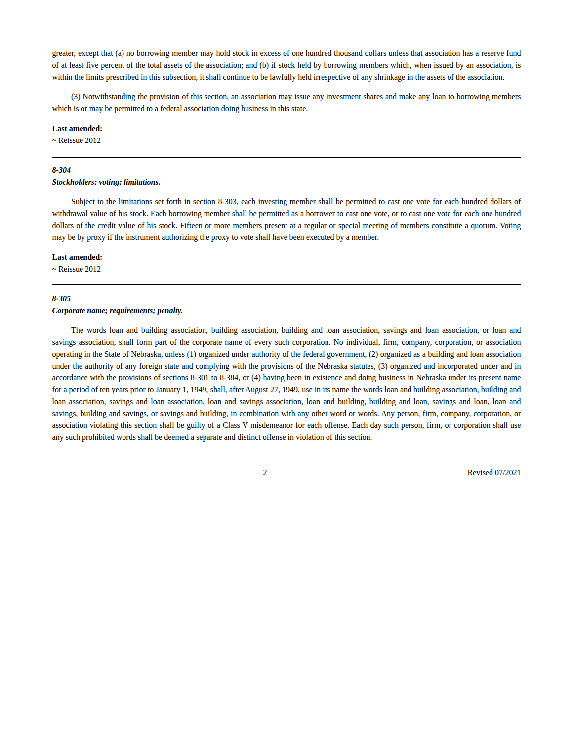greater, except that (a) no borrowing member may hold stock in excess of one hundred thousand dollars unless that association has a reserve fund of at least five percent of the total assets of the association; and (b) if stock held by borrowing members which, when issued by an association, is within the limits prescribed in this subsection, it shall continue to be lawfully held irrespective of any shrinkage in the assets of the association.
(3) Notwithstanding the provision of this section, an association may issue any investment shares and make any loan to borrowing members which is or may be permitted to a federal association doing business in this state.
Last amended:
~ Reissue 2012
8-304
Stockholders; voting; limitations.
Subject to the limitations set forth in section 8-303, each investing member shall be permitted to cast one vote for each hundred dollars of withdrawal value of his stock. Each borrowing member shall be permitted as a borrower to cast one vote, or to cast one vote for each one hundred dollars of the credit value of his stock. Fifteen or more members present at a regular or special meeting of members constitute a quorum. Voting may be by proxy if the instrument authorizing the proxy to vote shall have been executed by a member.
Last amended:
~ Reissue 2012
8-305
Corporate name; requirements; penalty.
The words loan and building association, building association, building and loan association, savings and loan association, or loan and savings association, shall form part of the corporate name of every such corporation. No individual, firm, company, corporation, or association operating in the State of Nebraska, unless (1) organized under authority of the federal government, (2) organized as a building and loan association under the authority of any foreign state and complying with the provisions of the Nebraska statutes, (3) organized and incorporated under and in accordance with the provisions of sections 8-301 to 8-384, or (4) having been in existence and doing business in Nebraska under its present name for a period of ten years prior to January 1, 1949, shall, after August 27, 1949, use in its name the words loan and building association, building and loan association, savings and loan association, loan and savings association, loan and building, building and loan, savings and loan, loan and savings, building and savings, or savings and building, in combination with any other word or words. Any person, firm, company, corporation, or association violating this section shall be guilty of a Class V misdemeanor for each offense. Each day such person, firm, or corporation shall use any such prohibited words shall be deemed a separate and distinct offense in violation of this section.
2 Revised 07/2021